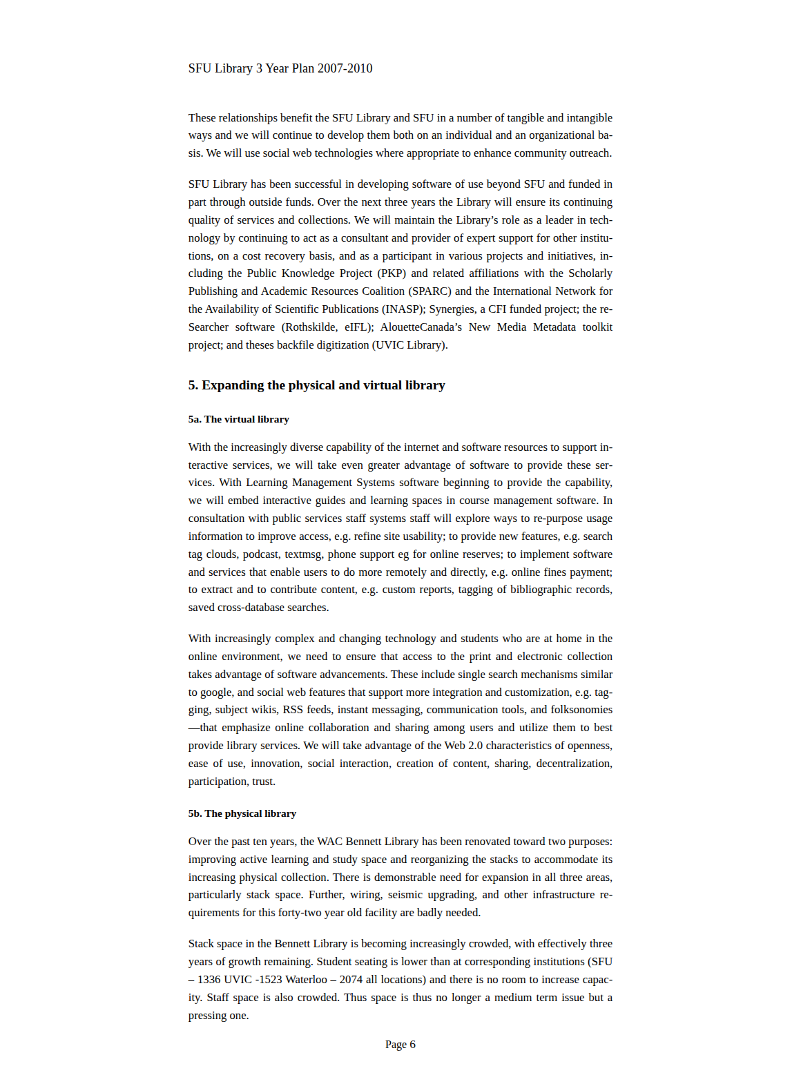SFU Library 3 Year Plan 2007-2010
These relationships benefit the SFU Library and SFU in a number of tangible and intangible ways and we will continue to develop them both on an individual and an organizational basis. We will use social web technologies where appropriate to enhance community outreach.
SFU Library has been successful in developing software of use beyond SFU and funded in part through outside funds. Over the next three years the Library will ensure its continuing quality of services and collections. We will maintain the Library’s role as a leader in technology by continuing to act as a consultant and provider of expert support for other institutions, on a cost recovery basis, and as a participant in various projects and initiatives, including the Public Knowledge Project (PKP) and related affiliations with the Scholarly Publishing and Academic Resources Coalition (SPARC) and the International Network for the Availability of Scientific Publications (INASP); Synergies, a CFI funded project; the reSearcher software (Rothskilde, eIFL); AlouetteCanada’s New Media Metadata toolkit project; and theses backfile digitization (UVIC Library).
5. Expanding the physical and virtual library
5a. The virtual library
With the increasingly diverse capability of the internet and software resources to support interactive services, we will take even greater advantage of software to provide these services. With Learning Management Systems software beginning to provide the capability, we will embed interactive guides and learning spaces in course management software. In consultation with public services staff systems staff will explore ways to re-purpose usage information to improve access, e.g. refine site usability; to provide new features, e.g. search tag clouds, podcast, textmsg, phone support eg for online reserves; to implement software and services that enable users to do more remotely and directly, e.g. online fines payment; to extract and to contribute content, e.g. custom reports, tagging of bibliographic records, saved cross-database searches.
With increasingly complex and changing technology and students who are at home in the online environment, we need to ensure that access to the print and electronic collection takes advantage of software advancements. These include single search mechanisms similar to google, and social web features that support more integration and customization, e.g. tagging, subject wikis, RSS feeds, instant messaging, communication tools, and folksonomies—that emphasize online collaboration and sharing among users and utilize them to best provide library services. We will take advantage of the Web 2.0 characteristics of openness, ease of use, innovation, social interaction, creation of content, sharing, decentralization, participation, trust.
5b. The physical library
Over the past ten years, the WAC Bennett Library has been renovated toward two purposes: improving active learning and study space and reorganizing the stacks to accommodate its increasing physical collection. There is demonstrable need for expansion in all three areas, particularly stack space. Further, wiring, seismic upgrading, and other infrastructure requirements for this forty-two year old facility are badly needed.
Stack space in the Bennett Library is becoming increasingly crowded, with effectively three years of growth remaining. Student seating is lower than at corresponding institutions (SFU – 1336 UVIC -1523 Waterloo – 2074 all locations) and there is no room to increase capacity. Staff space is also crowded. Thus space is thus no longer a medium term issue but a pressing one.
Page 6